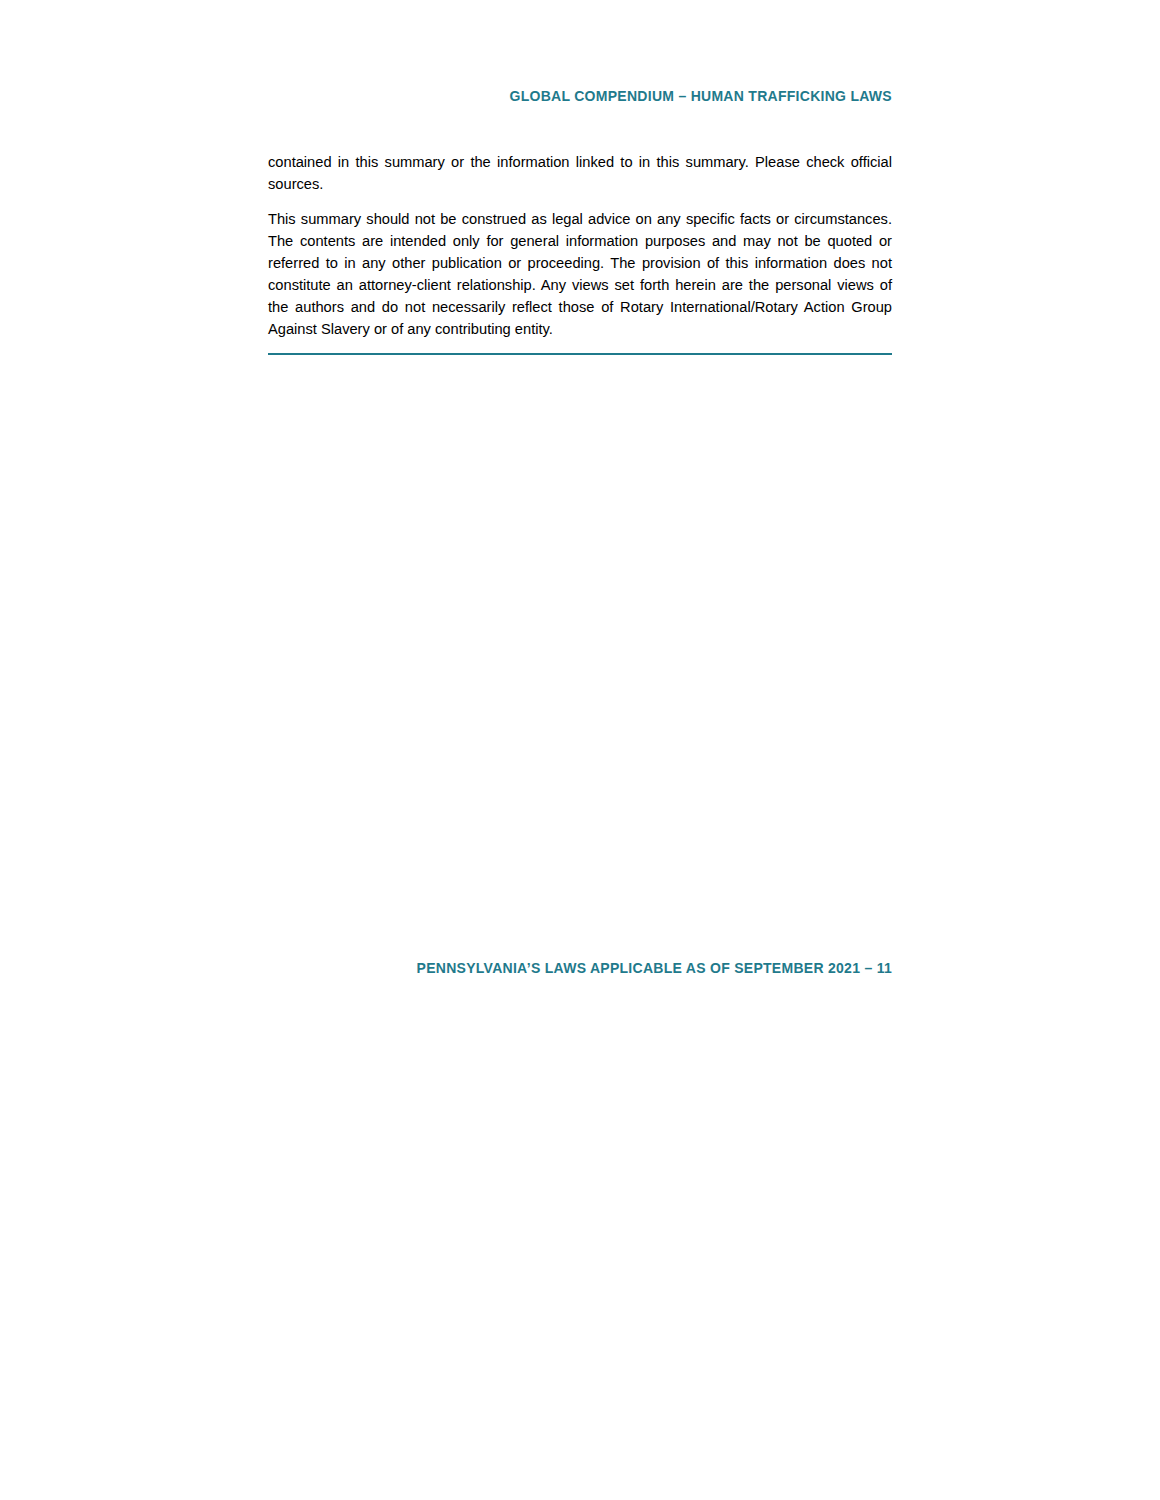GLOBAL COMPENDIUM – HUMAN TRAFFICKING LAWS
contained in this summary or the information linked to in this summary. Please check official sources.
This summary should not be construed as legal advice on any specific facts or circumstances. The contents are intended only for general information purposes and may not be quoted or referred to in any other publication or proceeding. The provision of this information does not constitute an attorney-client relationship. Any views set forth herein are the personal views of the authors and do not necessarily reflect those of Rotary International/Rotary Action Group Against Slavery or of any contributing entity.
PENNSYLVANIA’S LAWS APPLICABLE AS OF SEPTEMBER 2021 – 11